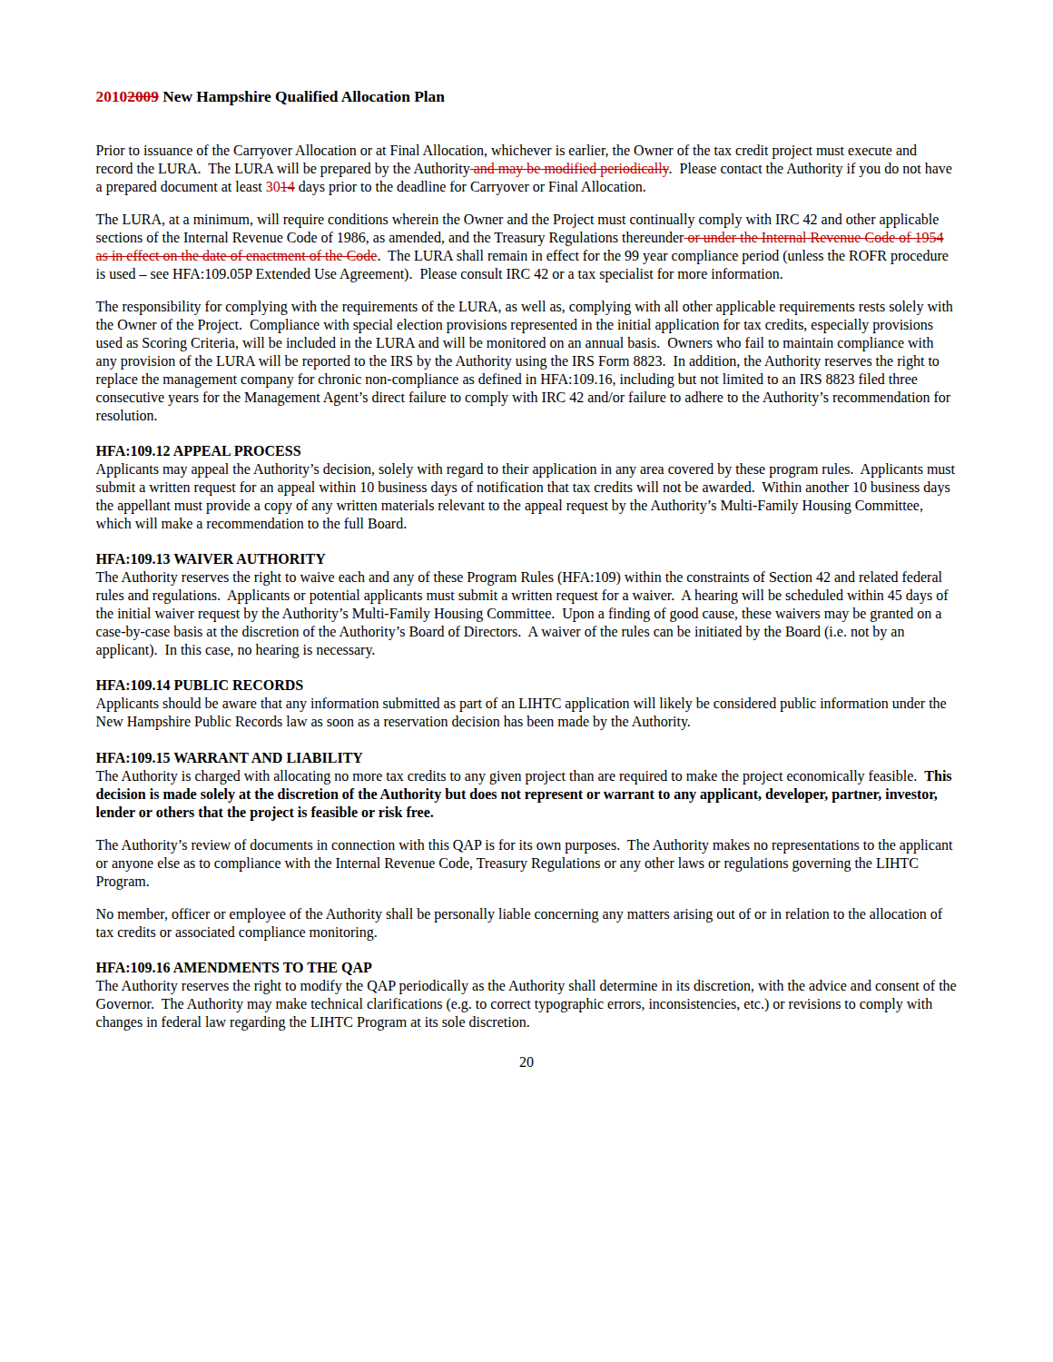20102009 New Hampshire Qualified Allocation Plan
Prior to issuance of the Carryover Allocation or at Final Allocation, whichever is earlier, the Owner of the tax credit project must execute and record the LURA. The LURA will be prepared by the Authority and may be modified periodically. Please contact the Authority if you do not have a prepared document at least 3014 days prior to the deadline for Carryover or Final Allocation.
The LURA, at a minimum, will require conditions wherein the Owner and the Project must continually comply with IRC 42 and other applicable sections of the Internal Revenue Code of 1986, as amended, and the Treasury Regulations thereunder or under the Internal Revenue Code of 1954 as in effect on the date of enactment of the Code. The LURA shall remain in effect for the 99 year compliance period (unless the ROFR procedure is used – see HFA:109.05P Extended Use Agreement). Please consult IRC 42 or a tax specialist for more information.
The responsibility for complying with the requirements of the LURA, as well as, complying with all other applicable requirements rests solely with the Owner of the Project. Compliance with special election provisions represented in the initial application for tax credits, especially provisions used as Scoring Criteria, will be included in the LURA and will be monitored on an annual basis. Owners who fail to maintain compliance with any provision of the LURA will be reported to the IRS by the Authority using the IRS Form 8823. In addition, the Authority reserves the right to replace the management company for chronic non-compliance as defined in HFA:109.16, including but not limited to an IRS 8823 filed three consecutive years for the Management Agent’s direct failure to comply with IRC 42 and/or failure to adhere to the Authority’s recommendation for resolution.
HFA:109.12 APPEAL PROCESS
Applicants may appeal the Authority’s decision, solely with regard to their application in any area covered by these program rules. Applicants must submit a written request for an appeal within 10 business days of notification that tax credits will not be awarded. Within another 10 business days the appellant must provide a copy of any written materials relevant to the appeal request by the Authority’s Multi-Family Housing Committee, which will make a recommendation to the full Board.
HFA:109.13 WAIVER AUTHORITY
The Authority reserves the right to waive each and any of these Program Rules (HFA:109) within the constraints of Section 42 and related federal rules and regulations. Applicants or potential applicants must submit a written request for a waiver. A hearing will be scheduled within 45 days of the initial waiver request by the Authority’s Multi-Family Housing Committee. Upon a finding of good cause, these waivers may be granted on a case-by-case basis at the discretion of the Authority’s Board of Directors. A waiver of the rules can be initiated by the Board (i.e. not by an applicant). In this case, no hearing is necessary.
HFA:109.14 PUBLIC RECORDS
Applicants should be aware that any information submitted as part of an LIHTC application will likely be considered public information under the New Hampshire Public Records law as soon as a reservation decision has been made by the Authority.
HFA:109.15 WARRANT AND LIABILITY
The Authority is charged with allocating no more tax credits to any given project than are required to make the project economically feasible. This decision is made solely at the discretion of the Authority but does not represent or warrant to any applicant, developer, partner, investor, lender or others that the project is feasible or risk free.
The Authority’s review of documents in connection with this QAP is for its own purposes. The Authority makes no representations to the applicant or anyone else as to compliance with the Internal Revenue Code, Treasury Regulations or any other laws or regulations governing the LIHTC Program.
No member, officer or employee of the Authority shall be personally liable concerning any matters arising out of or in relation to the allocation of tax credits or associated compliance monitoring.
HFA:109.16 AMENDMENTS TO THE QAP
The Authority reserves the right to modify the QAP periodically as the Authority shall determine in its discretion, with the advice and consent of the Governor. The Authority may make technical clarifications (e.g. to correct typographic errors, inconsistencies, etc.) or revisions to comply with changes in federal law regarding the LIHTC Program at its sole discretion.
20